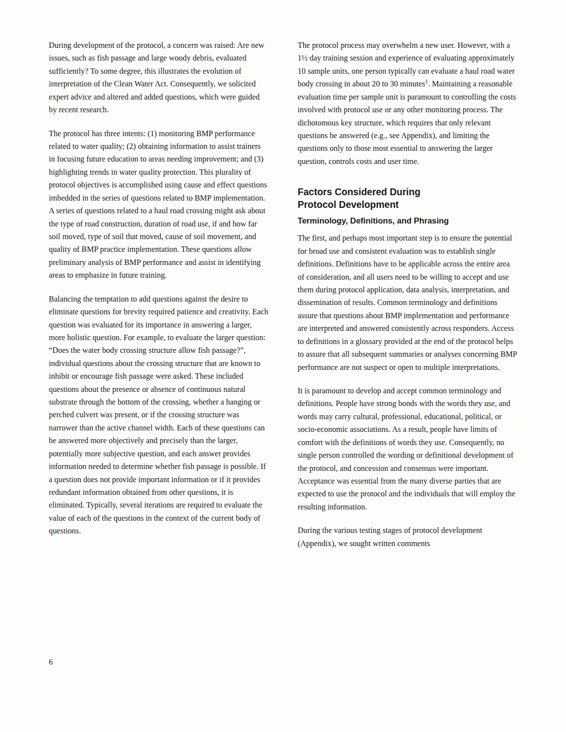During development of the protocol, a concern was raised: Are new issues, such as fish passage and large woody debris, evaluated sufficiently? To some degree, this illustrates the evolution of interpretation of the Clean Water Act. Consequently, we solicited expert advice and altered and added questions, which were guided by recent research.
The protocol has three intents: (1) monitoring BMP performance related to water quality; (2) obtaining information to assist trainers in focusing future education to areas needing improvement; and (3) highlighting trends in water quality protection. This plurality of protocol objectives is accomplished using cause and effect questions imbedded in the series of questions related to BMP implementation. A series of questions related to a haul road crossing might ask about the type of road construction, duration of road use, if and how far soil moved, type of soil that moved, cause of soil movement, and quality of BMP practice implementation. These questions allow preliminary analysis of BMP performance and assist in identifying areas to emphasize in future training.
Balancing the temptation to add questions against the desire to eliminate questions for brevity required patience and creativity. Each question was evaluated for its importance in answering a larger, more holistic question. For example, to evaluate the larger question: “Does the water body crossing structure allow fish passage?”, individual questions about the crossing structure that are known to inhibit or encourage fish passage were asked. These included questions about the presence or absence of continuous natural substrate through the bottom of the crossing, whether a hanging or perched culvert was present, or if the crossing structure was narrower than the active channel width. Each of these questions can be answered more objectively and precisely than the larger, potentially more subjective question, and each answer provides information needed to determine whether fish passage is possible. If a question does not provide important information or if it provides redundant information obtained from other questions, it is eliminated. Typically, several iterations are required to evaluate the value of each of the questions in the context of the current body of questions.
The protocol process may overwhelm a new user. However, with a 1½ day training session and experience of evaluating approximately 10 sample units, one person typically can evaluate a haul road water body crossing in about 20 to 30 minutes1. Maintaining a reasonable evaluation time per sample unit is paramount to controlling the costs involved with protocol use or any other monitoring process. The dichotomous key structure, which requires that only relevant questions be answered (e.g., see Appendix), and limiting the questions only to those most essential to answering the larger question, controls costs and user time.
Factors Considered During
Protocol Development
Terminology, Definitions, and Phrasing
The first, and perhaps most important step is to ensure the potential for broad use and consistent evaluation was to establish single definitions. Definitions have to be applicable across the entire area of consideration, and all users need to be willing to accept and use them during protocol application, data analysis, interpretation, and dissemination of results. Common terminology and definitions assure that questions about BMP implementation and performance are interpreted and answered consistently across responders. Access to definitions in a glossary provided at the end of the protocol helps to assure that all subsequent summaries or analyses concerning BMP performance are not suspect or open to multiple interpretations.
It is paramount to develop and accept common terminology and definitions. People have strong bonds with the words they use, and words may carry cultural, professional, educational, political, or socio-economic associations. As a result, people have limits of comfort with the definitions of words they use. Consequently, no single person controlled the wording or definitional development of the protocol, and concession and consensus were important. Acceptance was essential from the many diverse parties that are expected to use the protocol and the individuals that will employ the resulting information.
During the various testing stages of protocol development (Appendix), we sought written comments
6